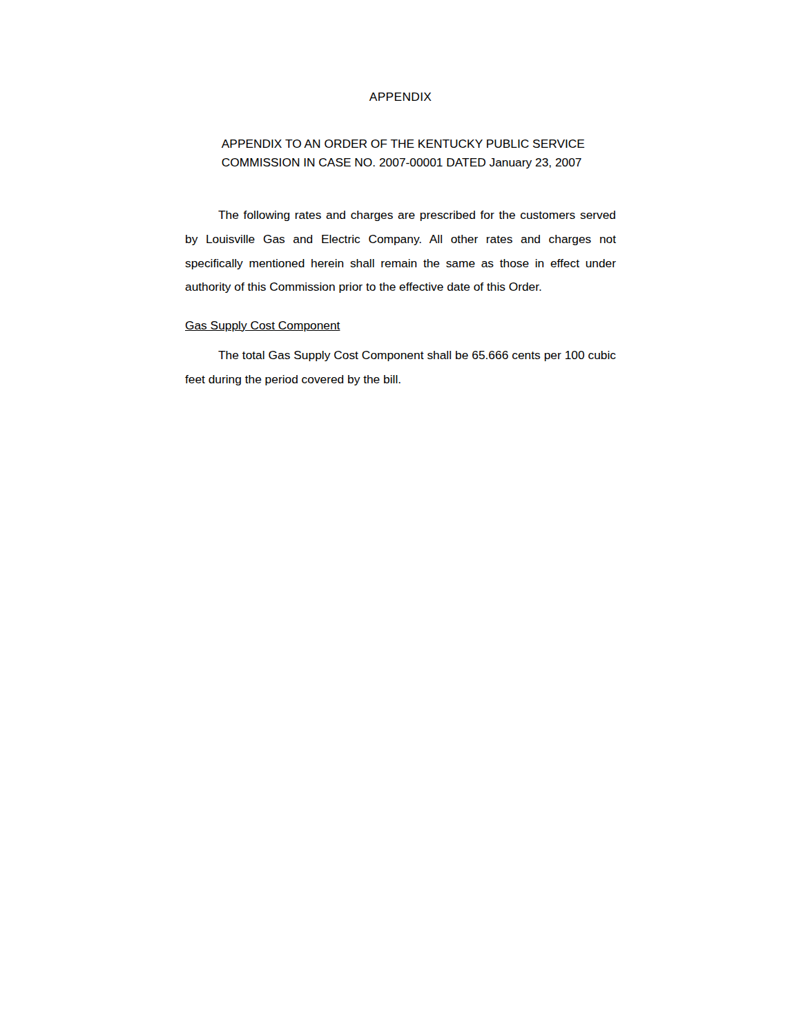APPENDIX
APPENDIX TO AN ORDER OF THE KENTUCKY PUBLIC SERVICE
COMMISSION IN CASE NO. 2007-00001 DATED January 23, 2007
The following rates and charges are prescribed for the customers served by Louisville Gas and Electric Company. All other rates and charges not specifically mentioned herein shall remain the same as those in effect under authority of this Commission prior to the effective date of this Order.
Gas Supply Cost Component
The total Gas Supply Cost Component shall be 65.666 cents per 100 cubic feet during the period covered by the bill.